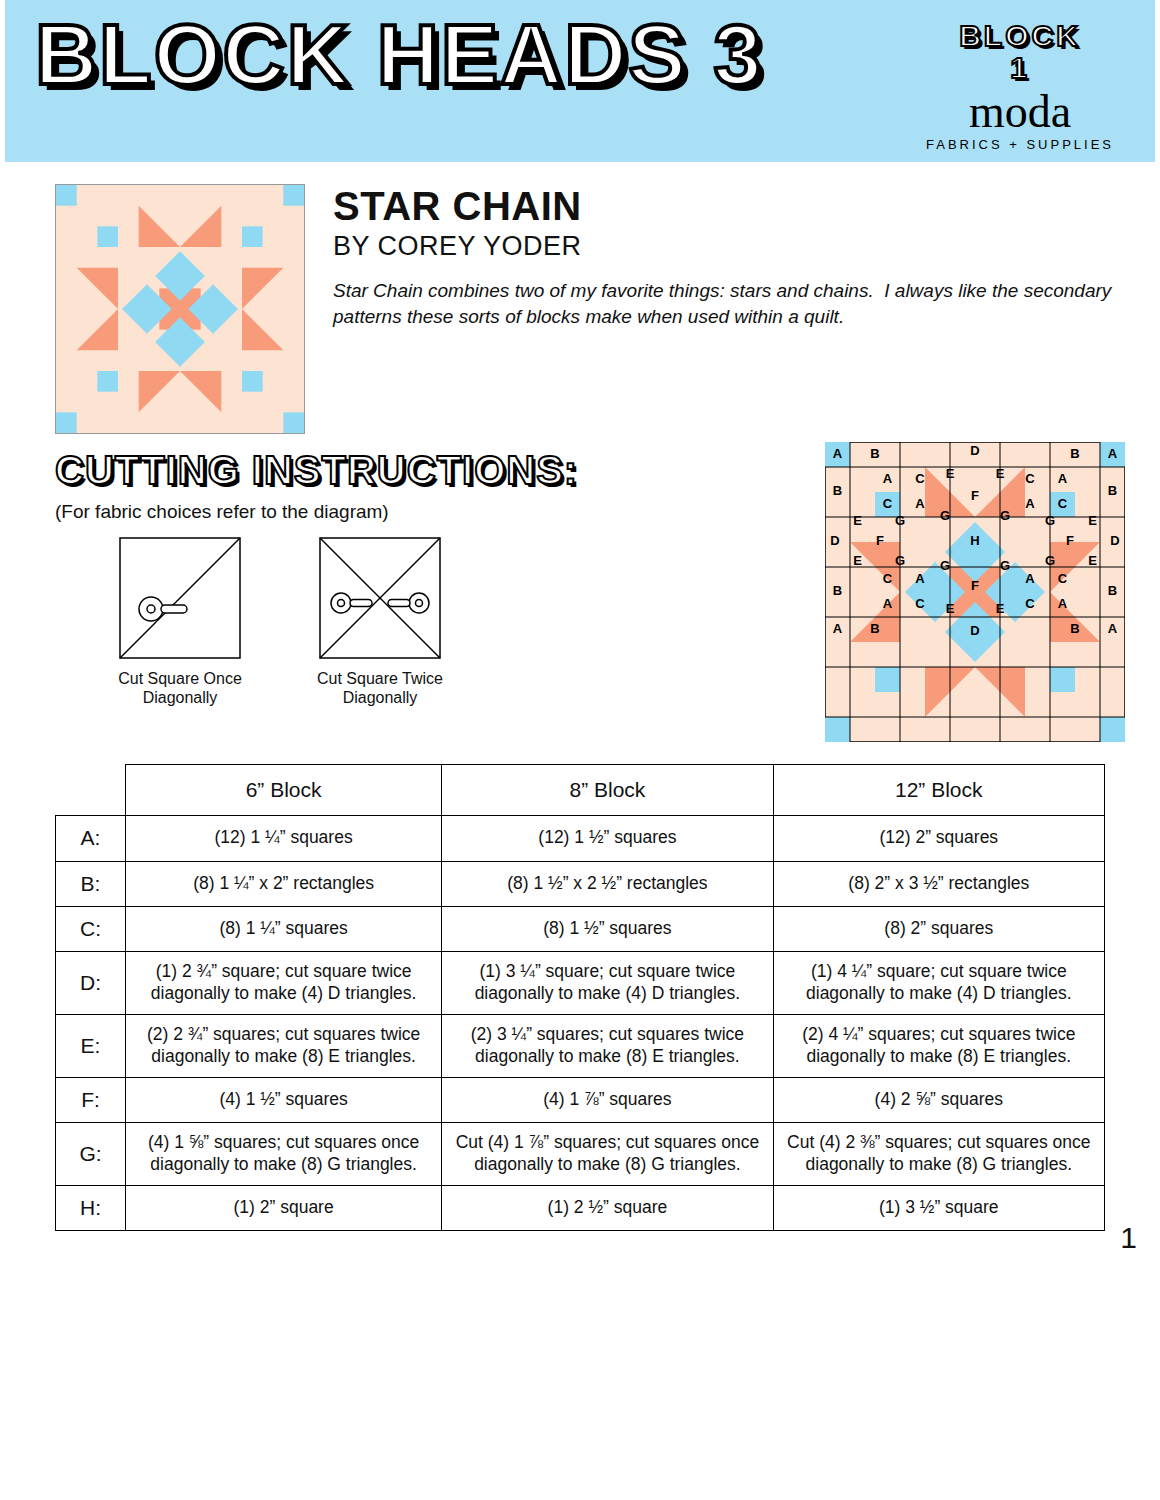BLOCK HEADS 3
BLOCK
1
moda
FABRICS + SUPPLIES
STAR CHAIN
BY COREY YODER
Star Chain combines two of my favorite things: stars and chains. I always like the secondary patterns these sorts of blocks make when used within a quilt.
CUTTING INSTRUCTIONS:
(For fabric choices refer to the diagram)
Cut Square Once
Diagonally
Cut Square Twice
Diagonally
A B D B A B A C E E F C A B C A G G A C E G G E D F H F D E G G E C A G G A C B B F A C C A E E A B D B A
| | 6” Block | 8” Block | 12” Block |
| --- | --- | --- | --- |
| A: | (12) 1 ¼” squares | (12) 1 ½” squares | (12) 2” squares |
| B: | (8) 1 ¼” x 2” rectangles | (8) 1 ½” x 2 ½” rectangles | (8) 2” x 3 ½” rectangles |
| C: | (8) 1 ¼” squares | (8) 1 ½” squares | (8) 2” squares |
| D: | (1) 2 ¾” square; cut square twice diagonally to make (4) D triangles. | (1) 3 ¼” square; cut square twice diagonally to make (4) D triangles. | (1) 4 ¼” square; cut square twice diagonally to make (4) D triangles. |
| E: | (2) 2 ¾” squares; cut squares twice diagonally to make (8) E triangles. | (2) 3 ¼” squares; cut squares twice diagonally to make (8) E triangles. | (2) 4 ¼” squares; cut squares twice diagonally to make (8) E triangles. |
| F: | (4) 1 ½” squares | (4) 1 ⅞” squares | (4) 2 ⅝” squares |
| G: | (4) 1 ⅝” squares; cut squares once diagonally to make (8) G triangles. | Cut (4) 1 ⅞” squares; cut squares once diagonally to make (8) G triangles. | Cut (4) 2 ⅜” squares; cut squares once diagonally to make (8) G triangles. |
| H: | (1) 2” square | (1) 2 ½” square | (1) 3 ½” square |
1